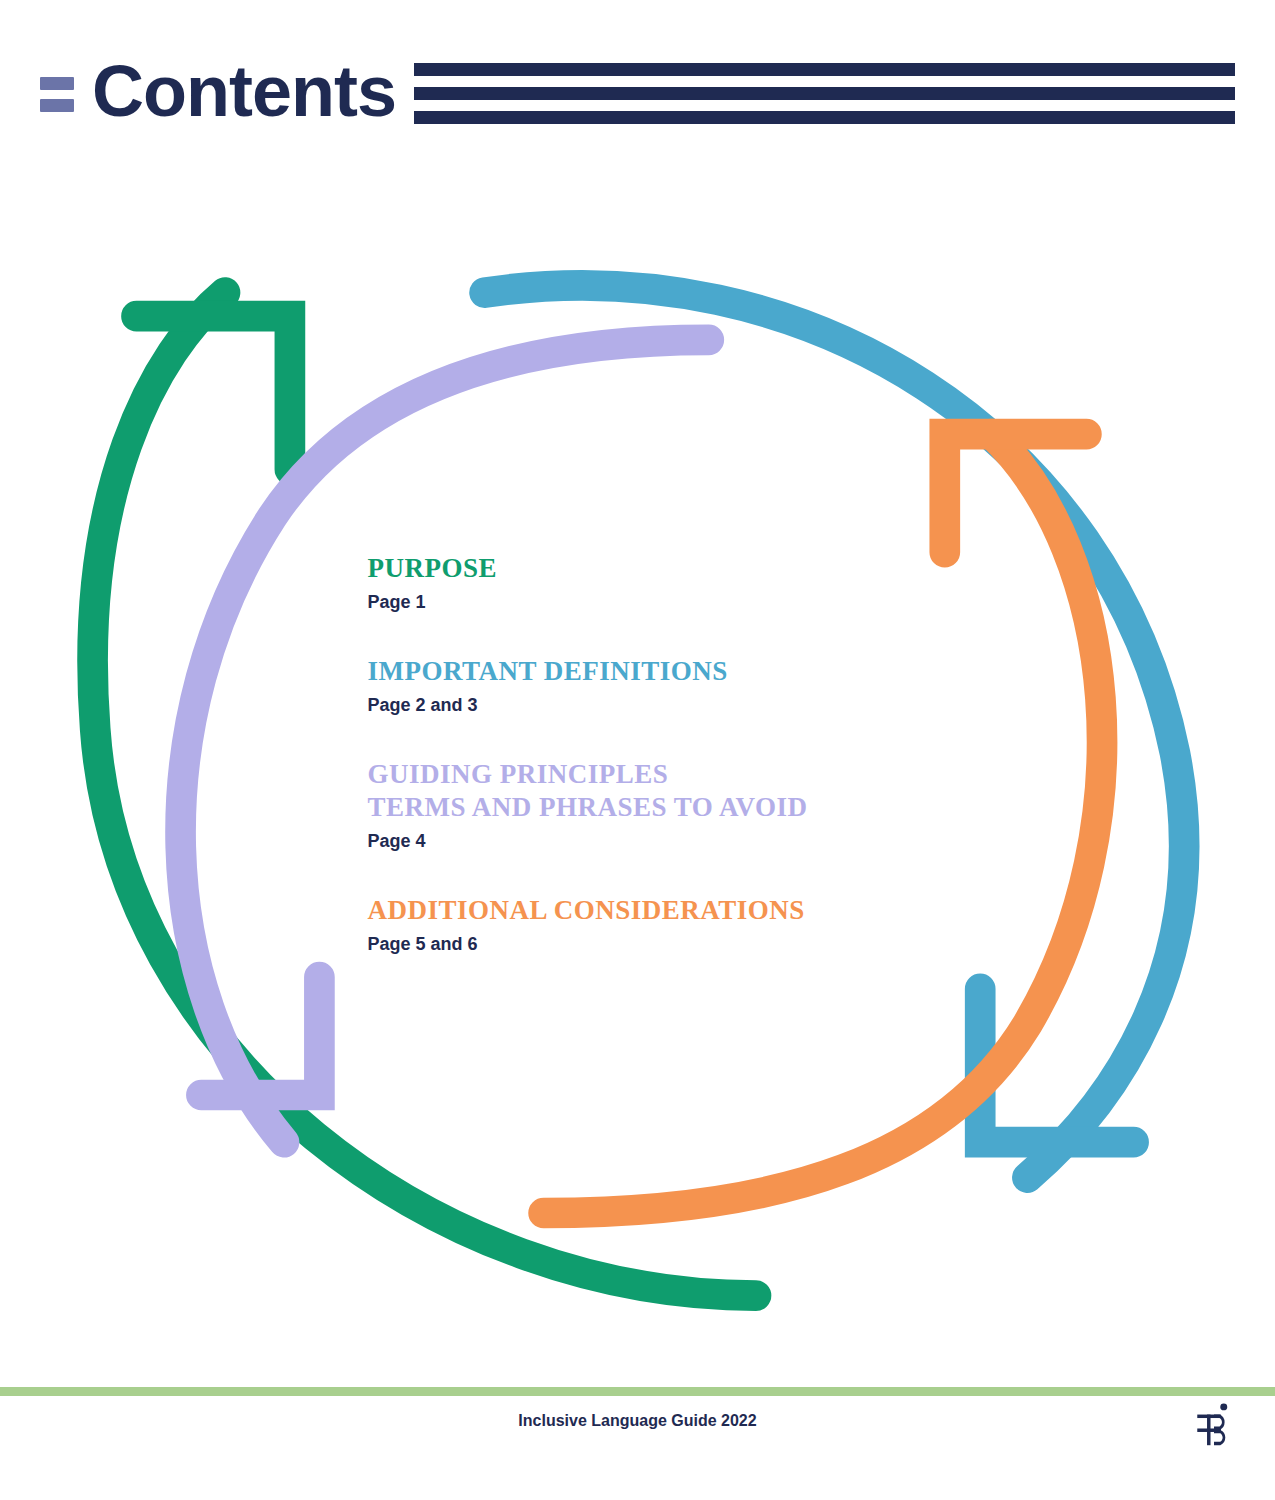Contents
Purpose
Page 1
Important Definitions
Page 2 and 3
Guiding Principles
Terms and Phrases to Avoid
Page 4
Additional Considerations
Page 5 and 6
Inclusive Language Guide 2022